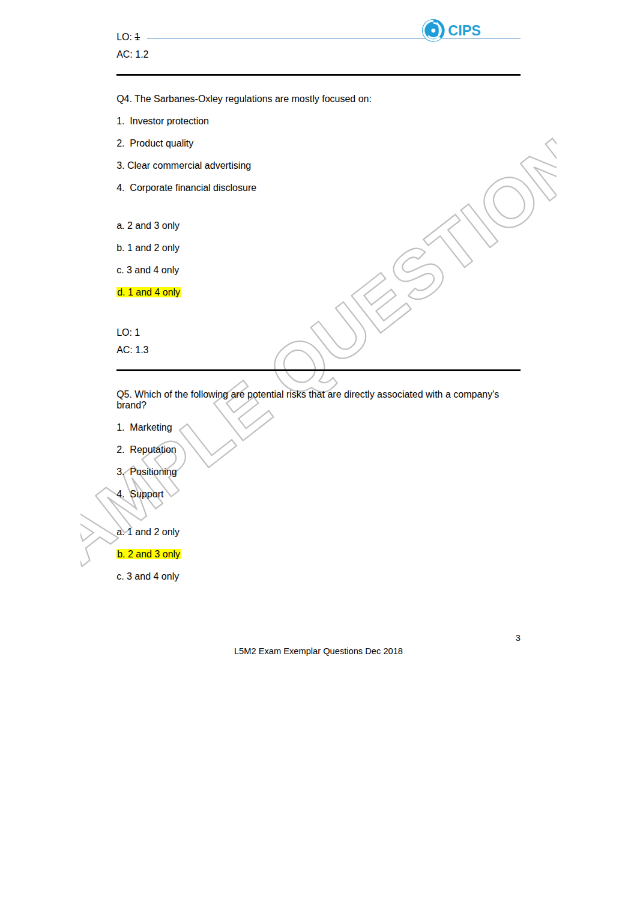CIPS
SAMPLE QUESTIONS
LO: 1
AC: 1.2
Q4. The Sarbanes-Oxley regulations are mostly focused on:
1. Investor protection
2. Product quality
3. Clear commercial advertising
4. Corporate financial disclosure
a. 2 and 3 only
b. 1 and 2 only
c. 3 and 4 only
d. 1 and 4 only
LO: 1
AC: 1.3
Q5. Which of the following are potential risks that are directly associated with a company's brand?
1. Marketing
2. Reputation
3. Positioning
4. Support
a. 1 and 2 only
b. 2 and 3 only
c. 3 and 4 only
3
L5M2 Exam Exemplar Questions Dec 2018